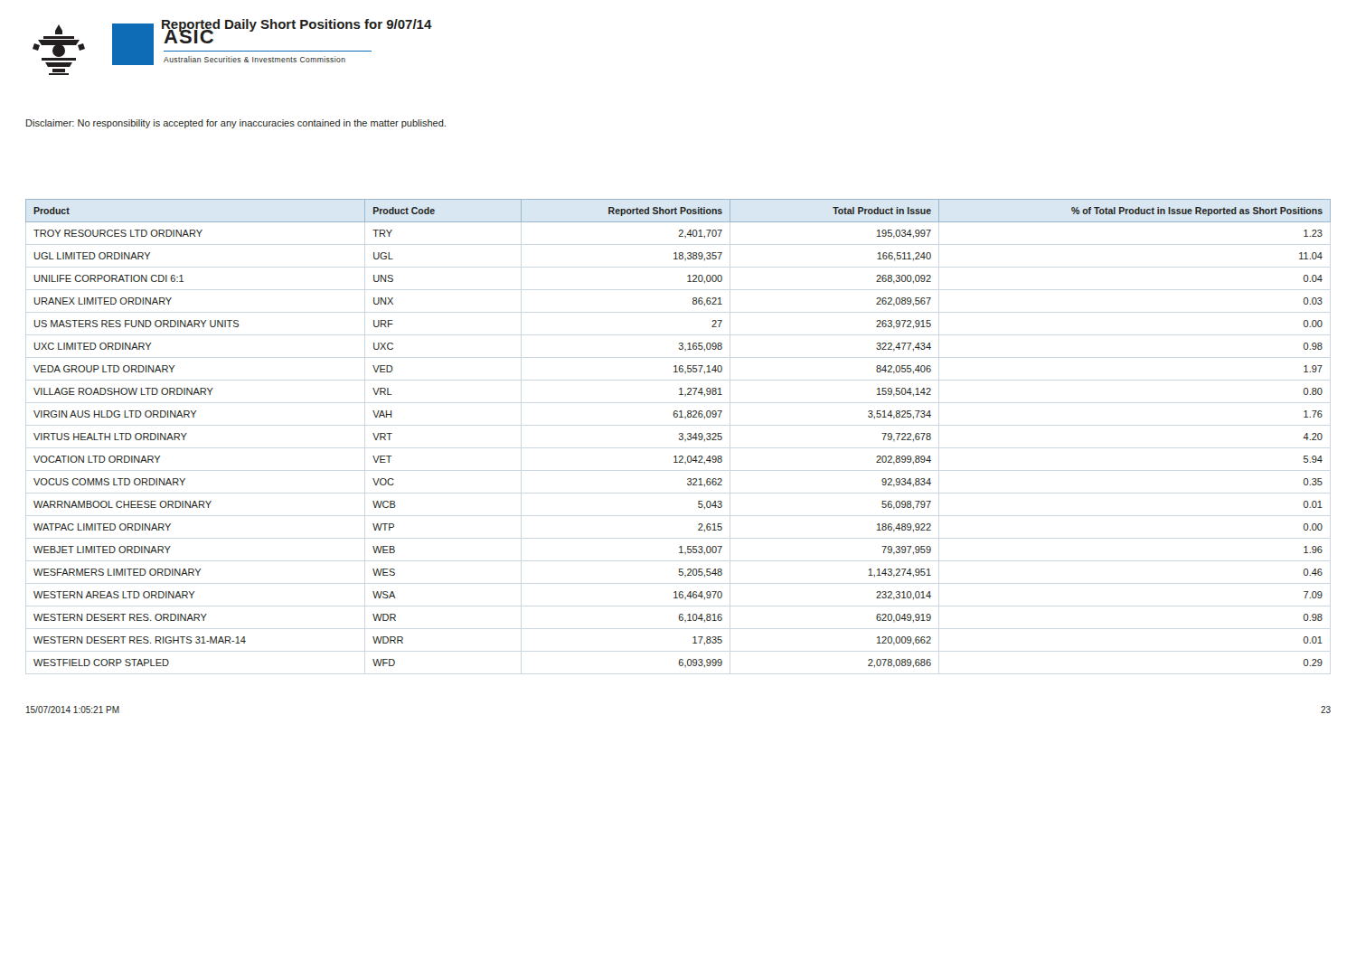ASIC
Australian Securities & Investments Commission
Reported Daily Short Positions for 9/07/14
Disclaimer: No responsibility is accepted for any inaccuracies contained in the matter published.
| Product | Product Code | Reported Short Positions | Total Product in Issue | % of Total Product in Issue Reported as Short Positions |
| --- | --- | --- | --- | --- |
| TROY RESOURCES LTD ORDINARY | TRY | 2,401,707 | 195,034,997 | 1.23 |
| UGL LIMITED ORDINARY | UGL | 18,389,357 | 166,511,240 | 11.04 |
| UNILIFE CORPORATION CDI 6:1 | UNS | 120,000 | 268,300,092 | 0.04 |
| URANEX LIMITED ORDINARY | UNX | 86,621 | 262,089,567 | 0.03 |
| US MASTERS RES FUND ORDINARY UNITS | URF | 27 | 263,972,915 | 0.00 |
| UXC LIMITED ORDINARY | UXC | 3,165,098 | 322,477,434 | 0.98 |
| VEDA GROUP LTD ORDINARY | VED | 16,557,140 | 842,055,406 | 1.97 |
| VILLAGE ROADSHOW LTD ORDINARY | VRL | 1,274,981 | 159,504,142 | 0.80 |
| VIRGIN AUS HLDG LTD ORDINARY | VAH | 61,826,097 | 3,514,825,734 | 1.76 |
| VIRTUS HEALTH LTD ORDINARY | VRT | 3,349,325 | 79,722,678 | 4.20 |
| VOCATION LTD ORDINARY | VET | 12,042,498 | 202,899,894 | 5.94 |
| VOCUS COMMS LTD ORDINARY | VOC | 321,662 | 92,934,834 | 0.35 |
| WARRNAMBOOL CHEESE ORDINARY | WCB | 5,043 | 56,098,797 | 0.01 |
| WATPAC LIMITED ORDINARY | WTP | 2,615 | 186,489,922 | 0.00 |
| WEBJET LIMITED ORDINARY | WEB | 1,553,007 | 79,397,959 | 1.96 |
| WESFARMERS LIMITED ORDINARY | WES | 5,205,548 | 1,143,274,951 | 0.46 |
| WESTERN AREAS LTD ORDINARY | WSA | 16,464,970 | 232,310,014 | 7.09 |
| WESTERN DESERT RES. ORDINARY | WDR | 6,104,816 | 620,049,919 | 0.98 |
| WESTERN DESERT RES. RIGHTS 31-MAR-14 | WDRR | 17,835 | 120,009,662 | 0.01 |
| WESTFIELD CORP STAPLED | WFD | 6,093,999 | 2,078,089,686 | 0.29 |
15/07/2014 1:05:21 PM 23